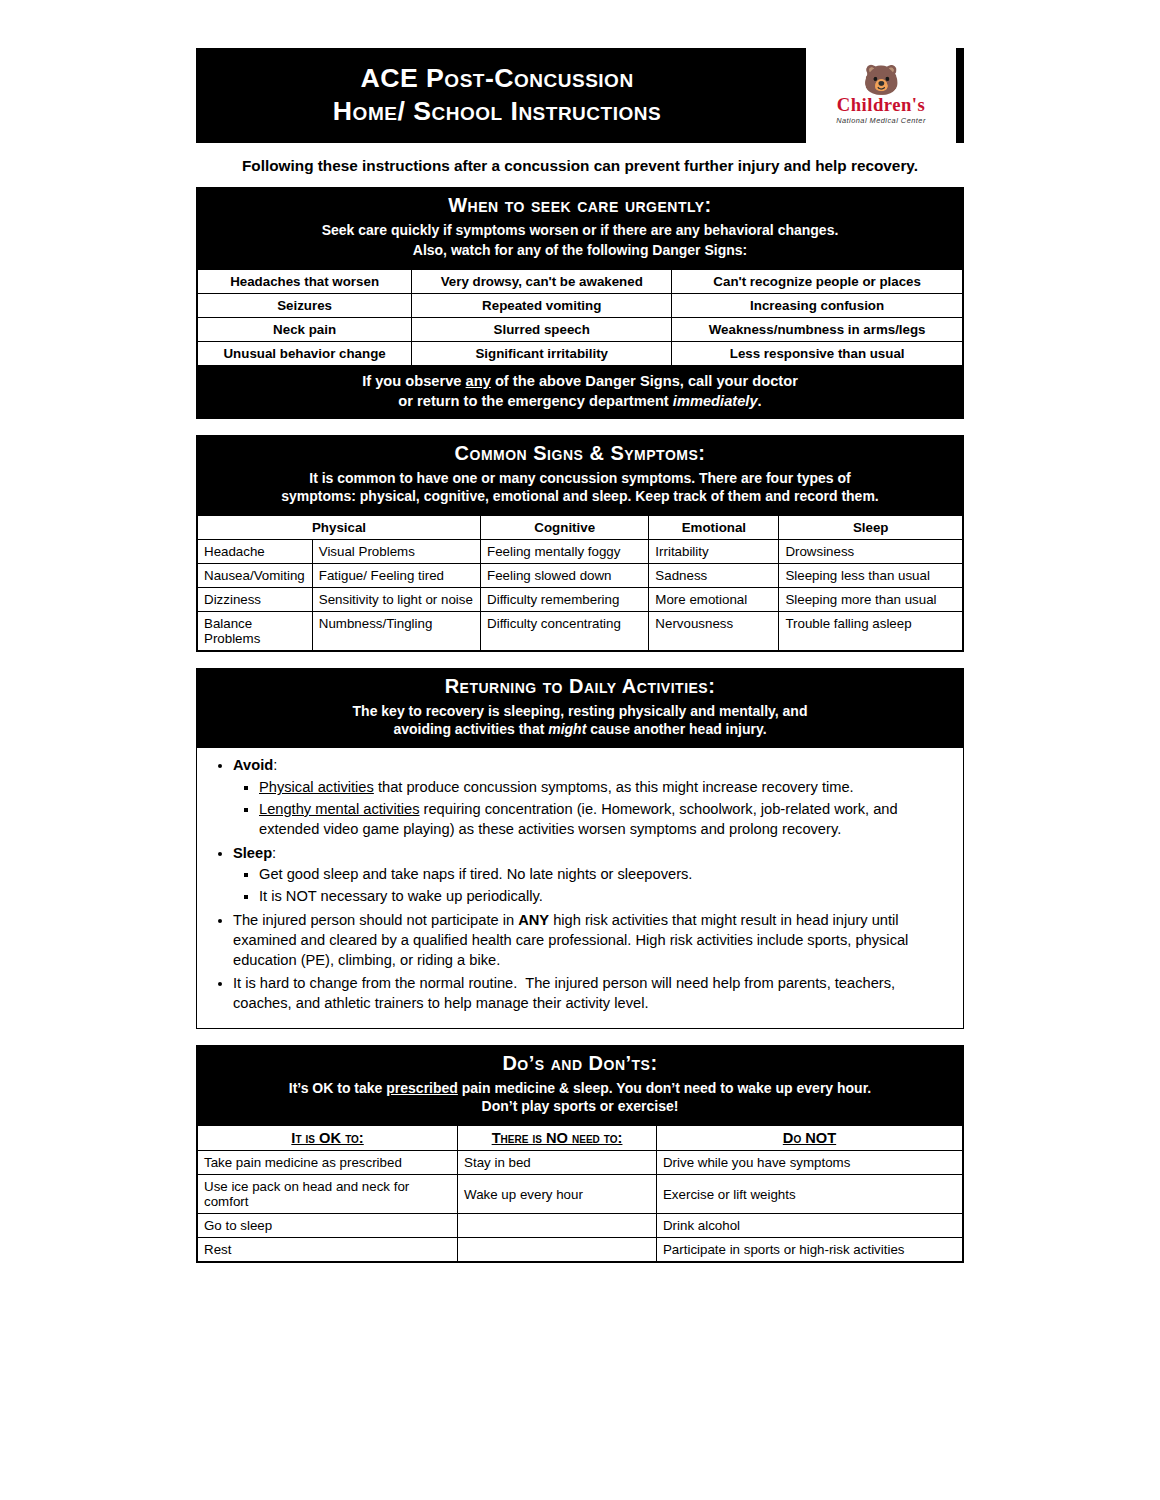ACE Post-Concussion
Home/ School Instructions
🐻
Children's
National Medical Center
Following these instructions after a concussion can prevent further injury and help recovery.
When to seek care urgently:
Seek care quickly if symptoms worsen or if there are any behavioral changes.
Also, watch for any of the following Danger Signs:
| Headaches that worsen | Very drowsy, can't be awakened | Can't recognize people or places |
| Seizures | Repeated vomiting | Increasing confusion |
| Neck pain | Slurred speech | Weakness/numbness in arms/legs |
| Unusual behavior change | Significant irritability | Less responsive than usual |
If you observe any of the above Danger Signs, call your doctor
or return to the emergency department immediately.
Common Signs & Symptoms:
It is common to have one or many concussion symptoms. There are four types of
symptoms: physical, cognitive, emotional and sleep. Keep track of them and record them.
| Physical | Cognitive | Emotional | Sleep |
| --- | --- | --- | --- |
| Headache | Visual Problems | Feeling mentally foggy | Irritability | Drowsiness |
| Nausea/Vomiting | Fatigue/ Feeling tired | Feeling slowed down | Sadness | Sleeping less than usual |
| Dizziness | Sensitivity to light or noise | Difficulty remembering | More emotional | Sleeping more than usual |
| Balance Problems | Numbness/Tingling | Difficulty concentrating | Nervousness | Trouble falling asleep |
Returning to Daily Activities:
The key to recovery is sleeping, resting physically and mentally, and
avoiding activities that might cause another head injury.
Avoid:
Physical activities that produce concussion symptoms, as this might increase recovery time.
Lengthy mental activities requiring concentration (ie. Homework, schoolwork, job-related work, and extended video game playing) as these activities worsen symptoms and prolong recovery.
Sleep:
Get good sleep and take naps if tired. No late nights or sleepovers.
It is NOT necessary to wake up periodically.
The injured person should not participate in ANY high risk activities that might result in head injury until examined and cleared by a qualified health care professional. High risk activities include sports, physical education (PE), climbing, or riding a bike.
It is hard to change from the normal routine. The injured person will need help from parents, teachers, coaches, and athletic trainers to help manage their activity level.
Do’s and Don’ts:
It’s OK to take prescribed pain medicine & sleep. You don’t need to wake up every hour.
Don’t play sports or exercise!
| It is OK to: | There is NO need to: | Do NOT |
| --- | --- | --- |
| Take pain medicine as prescribed | Stay in bed | Drive while you have symptoms |
| Use ice pack on head and neck for comfort | Wake up every hour | Exercise or lift weights |
| Go to sleep | | Drink alcohol |
| Rest | | Participate in sports or high-risk activities |